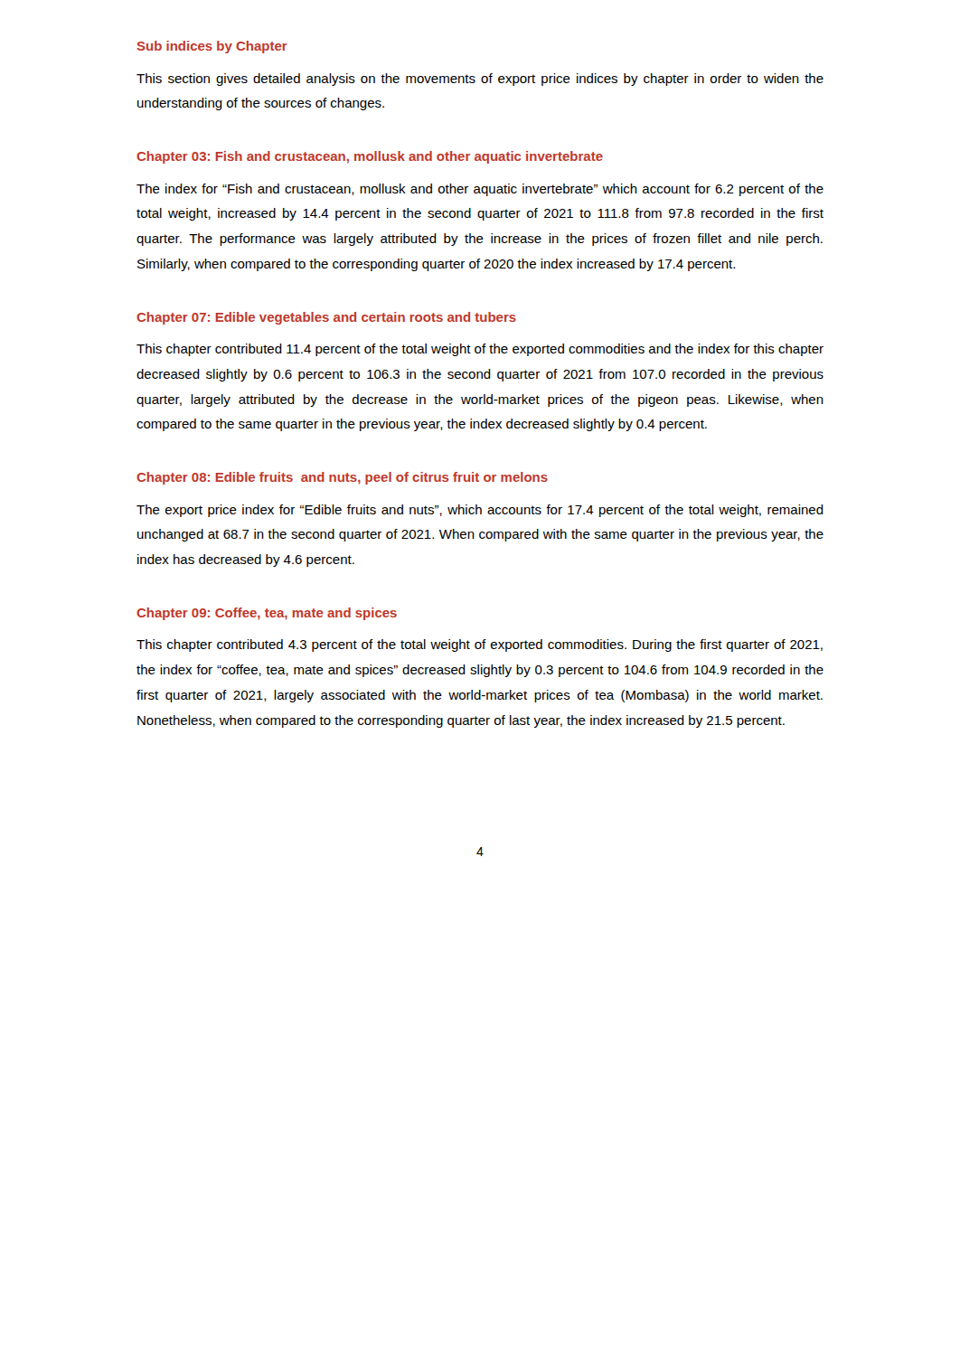Sub indices by Chapter
This section gives detailed analysis on the movements of export price indices by chapter in order to widen the understanding of the sources of changes.
Chapter 03: Fish and crustacean, mollusk and other aquatic invertebrate
The index for “Fish and crustacean, mollusk and other aquatic invertebrate” which account for 6.2 percent of the total weight, increased by 14.4 percent in the second quarter of 2021 to 111.8 from 97.8 recorded in the first quarter. The performance was largely attributed by the increase in the prices of frozen fillet and nile perch. Similarly, when compared to the corresponding quarter of 2020 the index increased by 17.4 percent.
Chapter 07: Edible vegetables and certain roots and tubers
This chapter contributed 11.4 percent of the total weight of the exported commodities and the index for this chapter decreased slightly by 0.6 percent to 106.3 in the second quarter of 2021 from 107.0 recorded in the previous quarter, largely attributed by the decrease in the world-market prices of the pigeon peas. Likewise, when compared to the same quarter in the previous year, the index decreased slightly by 0.4 percent.
Chapter 08: Edible fruits and nuts, peel of citrus fruit or melons
The export price index for “Edible fruits and nuts”, which accounts for 17.4 percent of the total weight, remained unchanged at 68.7 in the second quarter of 2021. When compared with the same quarter in the previous year, the index has decreased by 4.6 percent.
Chapter 09: Coffee, tea, mate and spices
This chapter contributed 4.3 percent of the total weight of exported commodities. During the first quarter of 2021, the index for “coffee, tea, mate and spices” decreased slightly by 0.3 percent to 104.6 from 104.9 recorded in the first quarter of 2021, largely associated with the world-market prices of tea (Mombasa) in the world market. Nonetheless, when compared to the corresponding quarter of last year, the index increased by 21.5 percent.
4